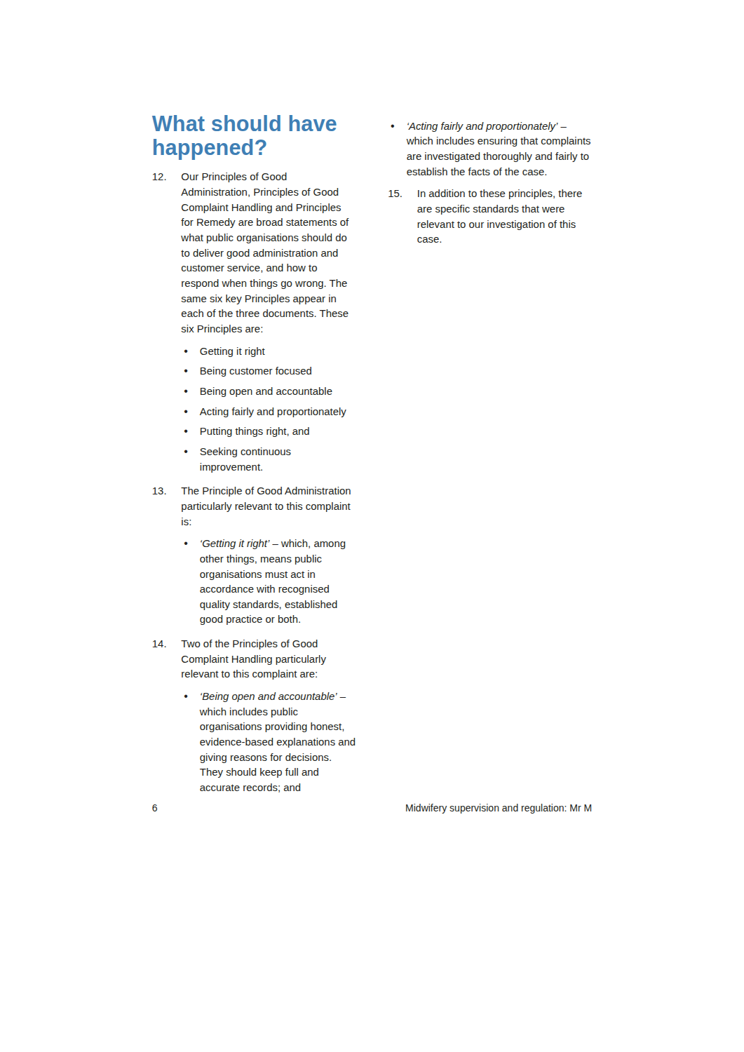What should have happened?
12. Our Principles of Good Administration, Principles of Good Complaint Handling and Principles for Remedy are broad statements of what public organisations should do to deliver good administration and customer service, and how to respond when things go wrong. The same six key Principles appear in each of the three documents. These six Principles are:
Getting it right
Being customer focused
Being open and accountable
Acting fairly and proportionately
Putting things right, and
Seeking continuous improvement.
13. The Principle of Good Administration particularly relevant to this complaint is:
‘Getting it right’ – which, among other things, means public organisations must act in accordance with recognised quality standards, established good practice or both.
14. Two of the Principles of Good Complaint Handling particularly relevant to this complaint are:
‘Being open and accountable’ – which includes public organisations providing honest, evidence-based explanations and giving reasons for decisions. They should keep full and accurate records; and
‘Acting fairly and proportionately’ – which includes ensuring that complaints are investigated thoroughly and fairly to establish the facts of the case.
15. In addition to these principles, there are specific standards that were relevant to our investigation of this case.
6
Midwifery supervision and regulation: Mr M